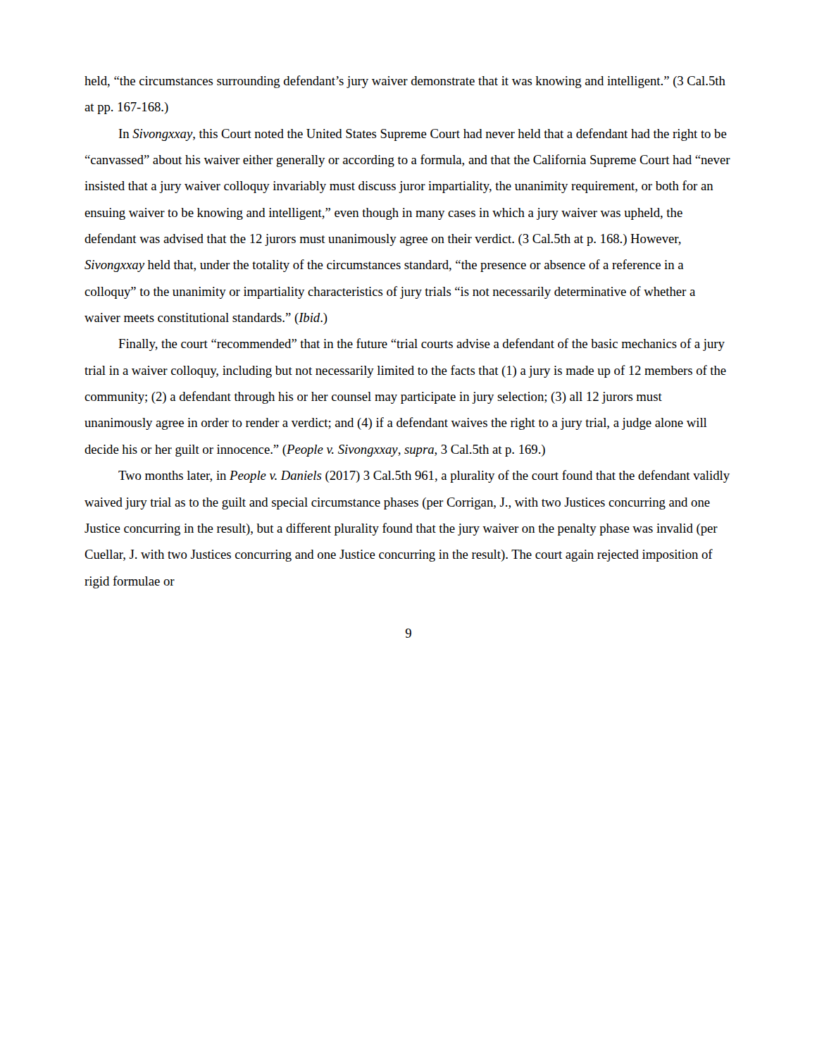held, “the circumstances surrounding defendant’s jury waiver demonstrate that it was knowing and intelligent.” (3 Cal.5th at pp. 167-168.)
In Sivongxxay, this Court noted the United States Supreme Court had never held that a defendant had the right to be “canvassed” about his waiver either generally or according to a formula, and that the California Supreme Court had “never insisted that a jury waiver colloquy invariably must discuss juror impartiality, the unanimity requirement, or both for an ensuing waiver to be knowing and intelligent,” even though in many cases in which a jury waiver was upheld, the defendant was advised that the 12 jurors must unanimously agree on their verdict. (3 Cal.5th at p. 168.) However, Sivongxxay held that, under the totality of the circumstances standard, “the presence or absence of a reference in a colloquy” to the unanimity or impartiality characteristics of jury trials “is not necessarily determinative of whether a waiver meets constitutional standards.” (Ibid.)
Finally, the court “recommended” that in the future “trial courts advise a defendant of the basic mechanics of a jury trial in a waiver colloquy, including but not necessarily limited to the facts that (1) a jury is made up of 12 members of the community; (2) a defendant through his or her counsel may participate in jury selection; (3) all 12 jurors must unanimously agree in order to render a verdict; and (4) if a defendant waives the right to a jury trial, a judge alone will decide his or her guilt or innocence.” (People v. Sivongxxay, supra, 3 Cal.5th at p. 169.)
Two months later, in People v. Daniels (2017) 3 Cal.5th 961, a plurality of the court found that the defendant validly waived jury trial as to the guilt and special circumstance phases (per Corrigan, J., with two Justices concurring and one Justice concurring in the result), but a different plurality found that the jury waiver on the penalty phase was invalid (per Cuellar, J. with two Justices concurring and one Justice concurring in the result). The court again rejected imposition of rigid formulae or
9